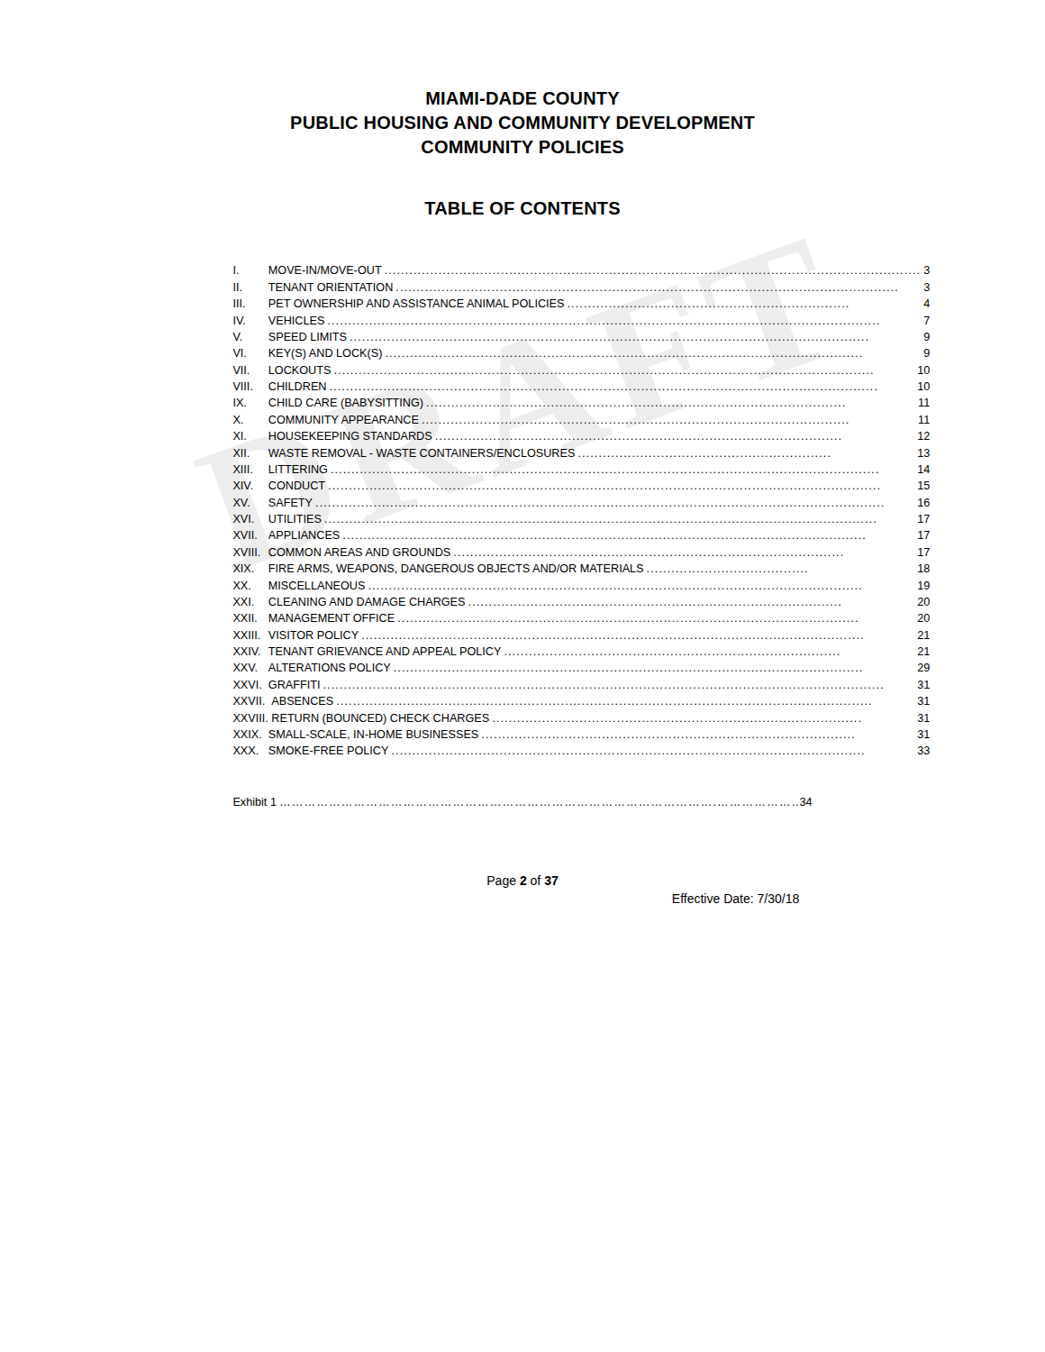DRAFT
MIAMI-DADE COUNTY
PUBLIC HOUSING AND COMMUNITY DEVELOPMENT
COMMUNITY POLICIES
TABLE OF CONTENTS
| I. | MOVE-IN/MOVE-OUT ................................................................................................................................. 3 |
| II. | TENANT ORIENTATION ......................................................................................................................... 3 |
| III. | PET OWNERSHIP AND ASSISTANCE ANIMAL POLICIES .................................................................... 4 |
| IV. | VEHICLES ..................................................................................................................................... 7 |
| V. | SPEED LIMITS ............................................................................................................................. 9 |
| VI. | KEY(S) AND LOCK(S) ................................................................................................................... 9 |
| VII. | LOCKOUTS .................................................................................................................................. 10 |
| VIII. | CHILDREN .................................................................................................................................... 10 |
| IX. | CHILD CARE (BABYSITTING) ..................................................................................................... 11 |
| X. | COMMUNITY APPEARANCE ....................................................................................................... 11 |
| XI. | HOUSEKEEPING STANDARDS .................................................................................................. 12 |
| XII. | WASTE REMOVAL - WASTE CONTAINERS/ENCLOSURES ............................................................. 13 |
| XIII. | LITTERING .................................................................................................................................... 14 |
| XIV. | CONDUCT ..................................................................................................................................... 15 |
| XV. | SAFETY ......................................................................................................................................... 16 |
| XVI. | UTILITIES ..................................................................................................................................... 17 |
| XVII. | APPLIANCES .............................................................................................................................. 17 |
| XVIII. | COMMON AREAS AND GROUNDS .............................................................................................. 17 |
| XIX. | FIRE ARMS, WEAPONS, DANGEROUS OBJECTS AND/OR MATERIALS ....................................... 18 |
| XX. | MISCELLANEOUS ....................................................................................................................... 19 |
| XXI. | CLEANING AND DAMAGE CHARGES .......................................................................................... 20 |
| XXII. | MANAGEMENT OFFICE ............................................................................................................... 20 |
| XXIII. | VISITOR POLICY ......................................................................................................................... 21 |
| XXIV. | TENANT GRIEVANCE AND APPEAL POLICY ................................................................................. 21 |
| XXV. | ALTERATIONS POLICY ................................................................................................................. 29 |
| XXVI. | GRAFFITI ....................................................................................................................................... 31 |
| XXVII. | ABSENCES ................................................................................................................................. 31 |
| XXVIII. | RETURN (BOUNCED) CHECK CHARGES ......................................................................................... 31 |
| XXIX. | SMALL-SCALE, IN-HOME BUSINESSES .......................................................................................... 31 |
| XXX. | SMOKE-FREE POLICY .................................................................................................................. 33 |
Exhibit 1 …………………………………………………………………………………………….………………………… 34
Page 2 of 37
Effective Date: 7/30/18